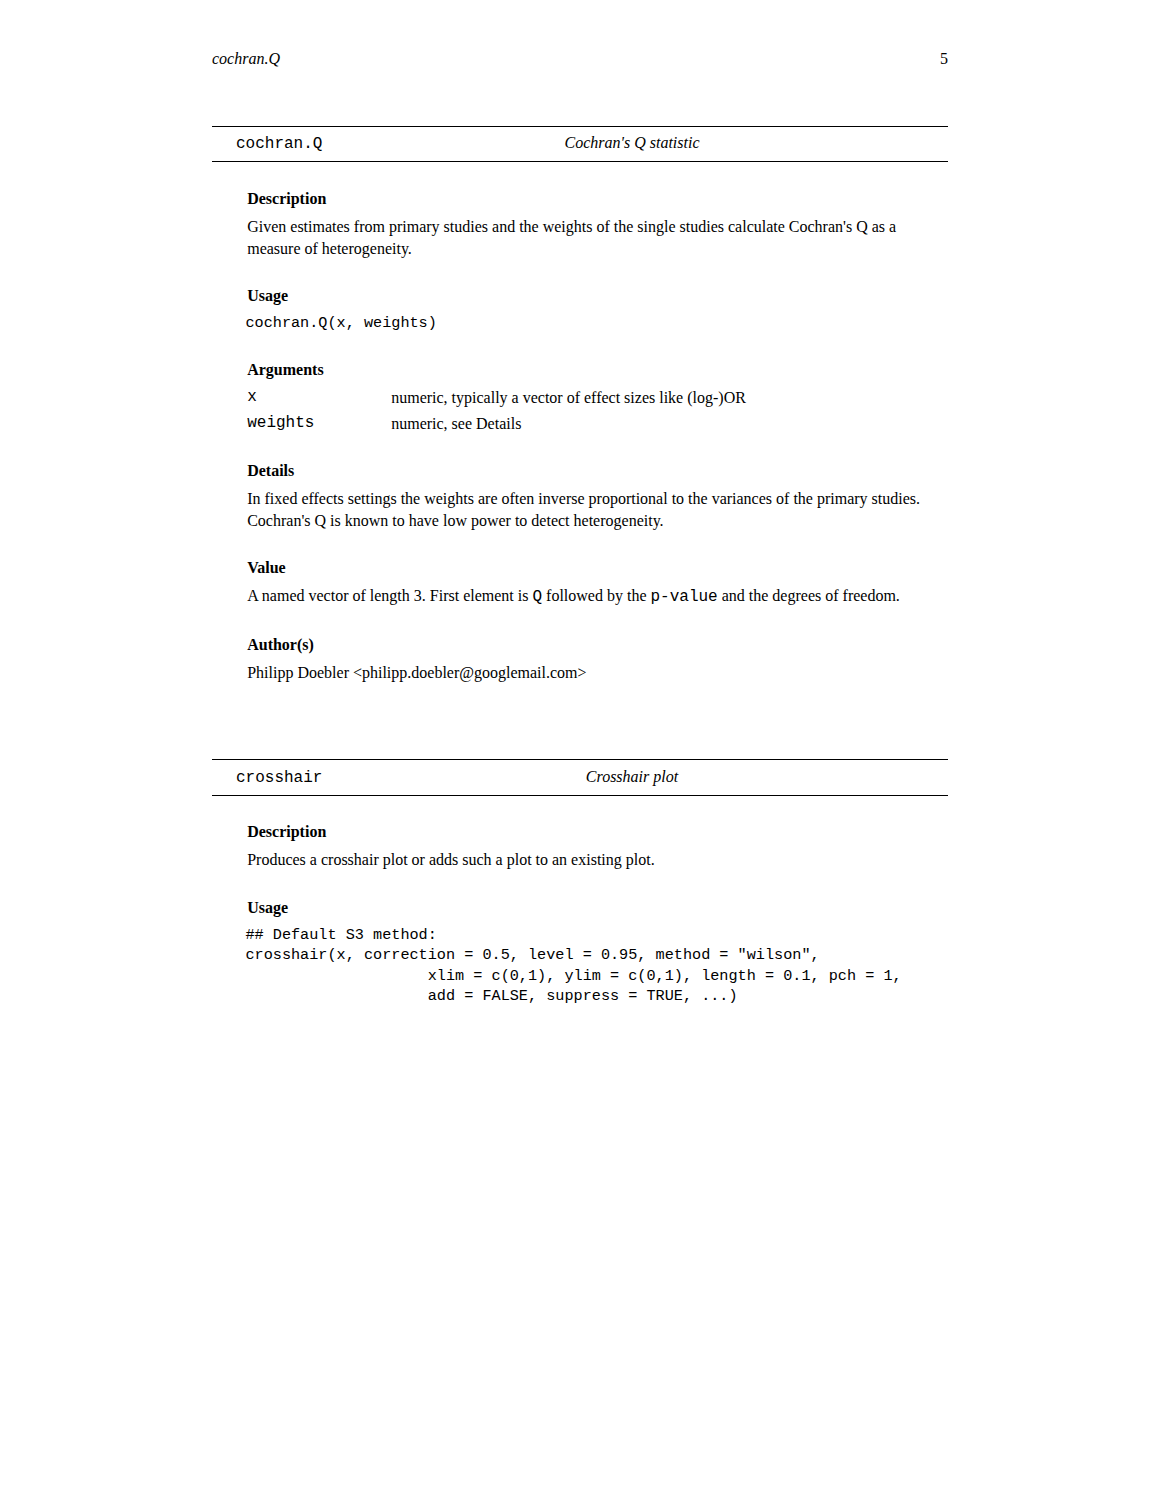cochran.Q 5
cochran.Q Cochran's Q statistic
Description
Given estimates from primary studies and the weights of the single studies calculate Cochran's Q as a measure of heterogeneity.
Usage
cochran.Q(x, weights)
Arguments
x
numeric, typically a vector of effect sizes like (log-)OR
weights
numeric, see Details
Details
In fixed effects settings the weights are often inverse proportional to the variances of the primary studies. Cochran's Q is known to have low power to detect heterogeneity.
Value
A named vector of length 3. First element is Q followed by the p-value and the degrees of freedom.
Author(s)
Philipp Doebler <philipp.doebler@googlemail.com>
crosshair Crosshair plot
Description
Produces a crosshair plot or adds such a plot to an existing plot.
Usage
## Default S3 method:
crosshair(x, correction = 0.5, level = 0.95, method = "wilson",
                    xlim = c(0,1), ylim = c(0,1), length = 0.1, pch = 1,
                    add = FALSE, suppress = TRUE, ...)